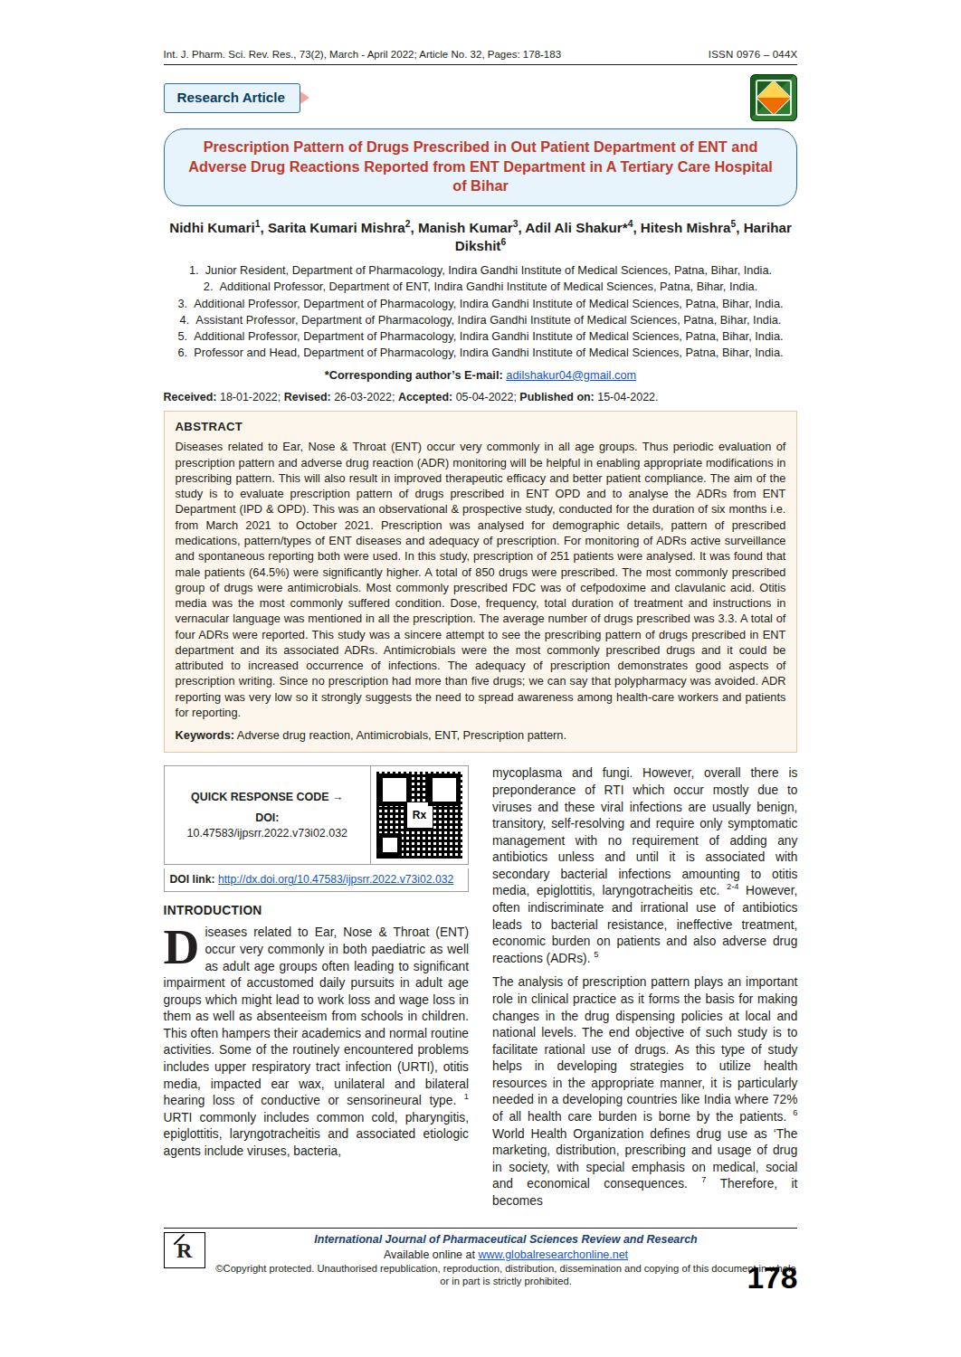Int. J. Pharm. Sci. Rev. Res., 73(2), March - April 2022; Article No. 32, Pages: 178-183
ISSN 0976 – 044X
Research Article
Prescription Pattern of Drugs Prescribed in Out Patient Department of ENT and Adverse Drug Reactions Reported from ENT Department in A Tertiary Care Hospital of Bihar
Nidhi Kumari1, Sarita Kumari Mishra2, Manish Kumar3, Adil Ali Shakur*4, Hitesh Mishra5, Harihar Dikshit6
Junior Resident, Department of Pharmacology, Indira Gandhi Institute of Medical Sciences, Patna, Bihar, India.
Additional Professor, Department of ENT, Indira Gandhi Institute of Medical Sciences, Patna, Bihar, India.
Additional Professor, Department of Pharmacology, Indira Gandhi Institute of Medical Sciences, Patna, Bihar, India.
Assistant Professor, Department of Pharmacology, Indira Gandhi Institute of Medical Sciences, Patna, Bihar, India.
Additional Professor, Department of Pharmacology, Indira Gandhi Institute of Medical Sciences, Patna, Bihar, India.
Professor and Head, Department of Pharmacology, Indira Gandhi Institute of Medical Sciences, Patna, Bihar, India.
*Corresponding author’s E-mail: adilshakur04@gmail.com
Received: 18-01-2022; Revised: 26-03-2022; Accepted: 05-04-2022; Published on: 15-04-2022.
ABSTRACT
Diseases related to Ear, Nose & Throat (ENT) occur very commonly in all age groups. Thus periodic evaluation of prescription pattern and adverse drug reaction (ADR) monitoring will be helpful in enabling appropriate modifications in prescribing pattern. This will also result in improved therapeutic efficacy and better patient compliance. The aim of the study is to evaluate prescription pattern of drugs prescribed in ENT OPD and to analyse the ADRs from ENT Department (IPD & OPD). This was an observational & prospective study, conducted for the duration of six months i.e. from March 2021 to October 2021. Prescription was analysed for demographic details, pattern of prescribed medications, pattern/types of ENT diseases and adequacy of prescription. For monitoring of ADRs active surveillance and spontaneous reporting both were used. In this study, prescription of 251 patients were analysed. It was found that male patients (64.5%) were significantly higher. A total of 850 drugs were prescribed. The most commonly prescribed group of drugs were antimicrobials. Most commonly prescribed FDC was of cefpodoxime and clavulanic acid. Otitis media was the most commonly suffered condition. Dose, frequency, total duration of treatment and instructions in vernacular language was mentioned in all the prescription. The average number of drugs prescribed was 3.3. A total of four ADRs were reported. This study was a sincere attempt to see the prescribing pattern of drugs prescribed in ENT department and its associated ADRs. Antimicrobials were the most commonly prescribed drugs and it could be attributed to increased occurrence of infections. The adequacy of prescription demonstrates good aspects of prescription writing. Since no prescription had more than five drugs; we can say that polypharmacy was avoided. ADR reporting was very low so it strongly suggests the need to spread awareness among health-care workers and patients for reporting.
Keywords: Adverse drug reaction, Antimicrobials, ENT, Prescription pattern.
QUICK RESPONSE CODE →
DOI: 10.47583/ijpsrr.2022.v73i02.032
Rx
DOI link: http://dx.doi.org/10.47583/ijpsrr.2022.v73i02.032
INTRODUCTION
Diseases related to Ear, Nose & Throat (ENT) occur very commonly in both paediatric as well as adult age groups often leading to significant impairment of accustomed daily pursuits in adult age groups which might lead to work loss and wage loss in them as well as absenteeism from schools in children. This often hampers their academics and normal routine activities. Some of the routinely encountered problems includes upper respiratory tract infection (URTI), otitis media, impacted ear wax, unilateral and bilateral hearing loss of conductive or sensorineural type. 1 URTI commonly includes common cold, pharyngitis, epiglottitis, laryngotracheitis and associated etiologic agents include viruses, bacteria,
mycoplasma and fungi. However, overall there is preponderance of RTI which occur mostly due to viruses and these viral infections are usually benign, transitory, self-resolving and require only symptomatic management with no requirement of adding any antibiotics unless and until it is associated with secondary bacterial infections amounting to otitis media, epiglottitis, laryngotracheitis etc. 2-4 However, often indiscriminate and irrational use of antibiotics leads to bacterial resistance, ineffective treatment, economic burden on patients and also adverse drug reactions (ADRs). 5
The analysis of prescription pattern plays an important role in clinical practice as it forms the basis for making changes in the drug dispensing policies at local and national levels. The end objective of such study is to facilitate rational use of drugs. As this type of study helps in developing strategies to utilize health resources in the appropriate manner, it is particularly needed in a developing countries like India where 72% of all health care burden is borne by the patients. 6 World Health Organization defines drug use as ‘The marketing, distribution, prescribing and usage of drug in society, with special emphasis on medical, social and economical consequences. 7 Therefore, it becomes
R
International Journal of Pharmaceutical Sciences Review and Research
Available online at www.globalresearchonline.net
©Copyright protected. Unauthorised republication, reproduction, distribution, dissemination and copying of this document in whole or in part is strictly prohibited.
178